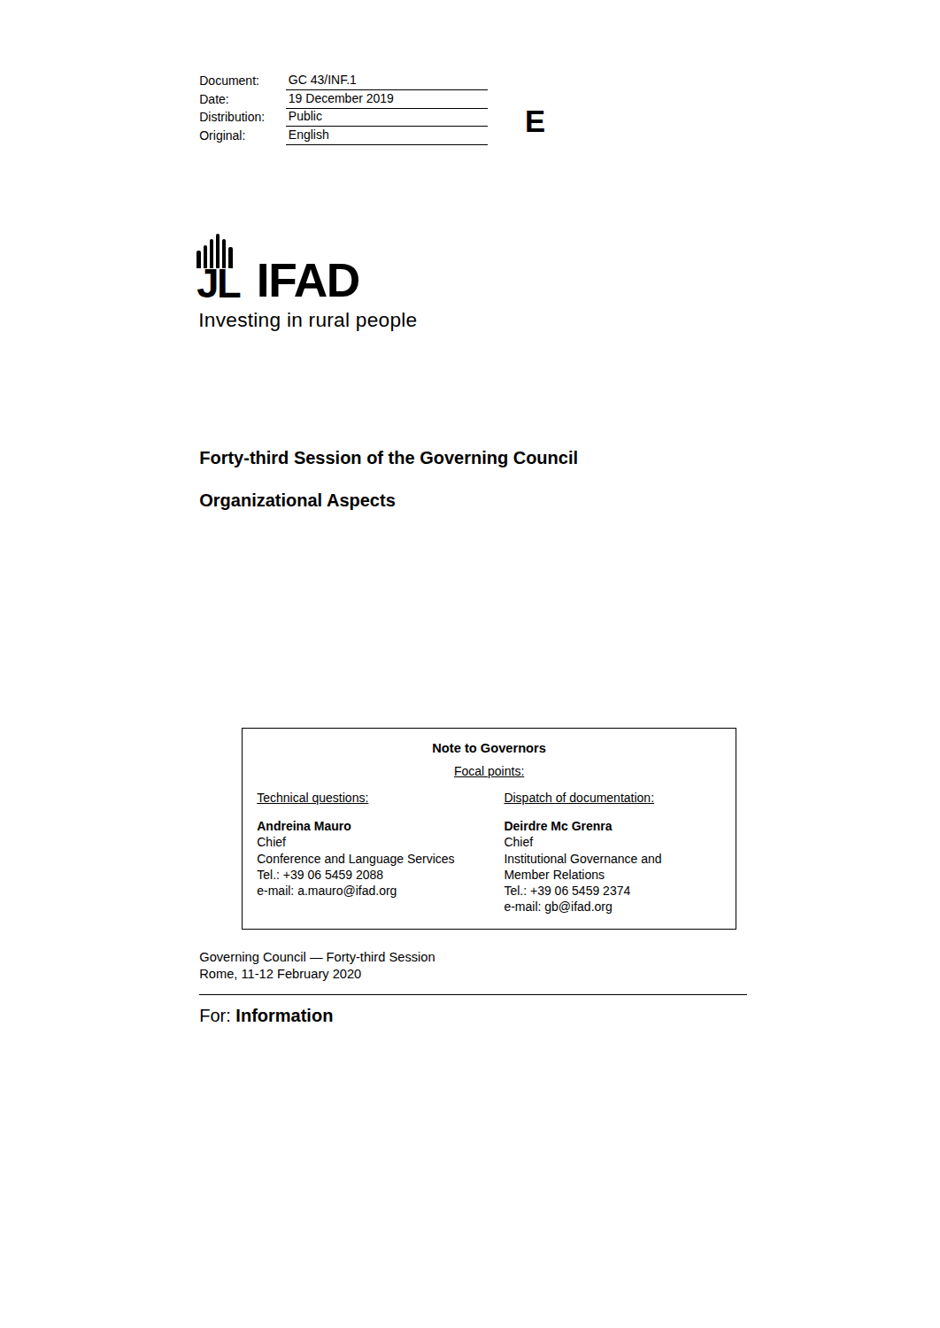| Document: | GC 43/INF.1 |
| Date: | 19 December 2019 |
| Distribution: | Public |
| Original: | English |
E
JL
IFAD
Investing in rural people
Forty-third Session of the Governing Council
Organizational Aspects
Note to Governors
Focal points:
Technical questions:
Andreina Mauro
Chief
Conference and Language Services
Tel.: +39 06 5459 2088
e-mail: a.mauro@ifad.org
Dispatch of documentation:
Deirdre Mc Grenra
Chief
Institutional Governance and
Member Relations
Tel.: +39 06 5459 2374
e-mail: gb@ifad.org
Governing Council — Forty-third Session
Rome, 11-12 February 2020
For: Information